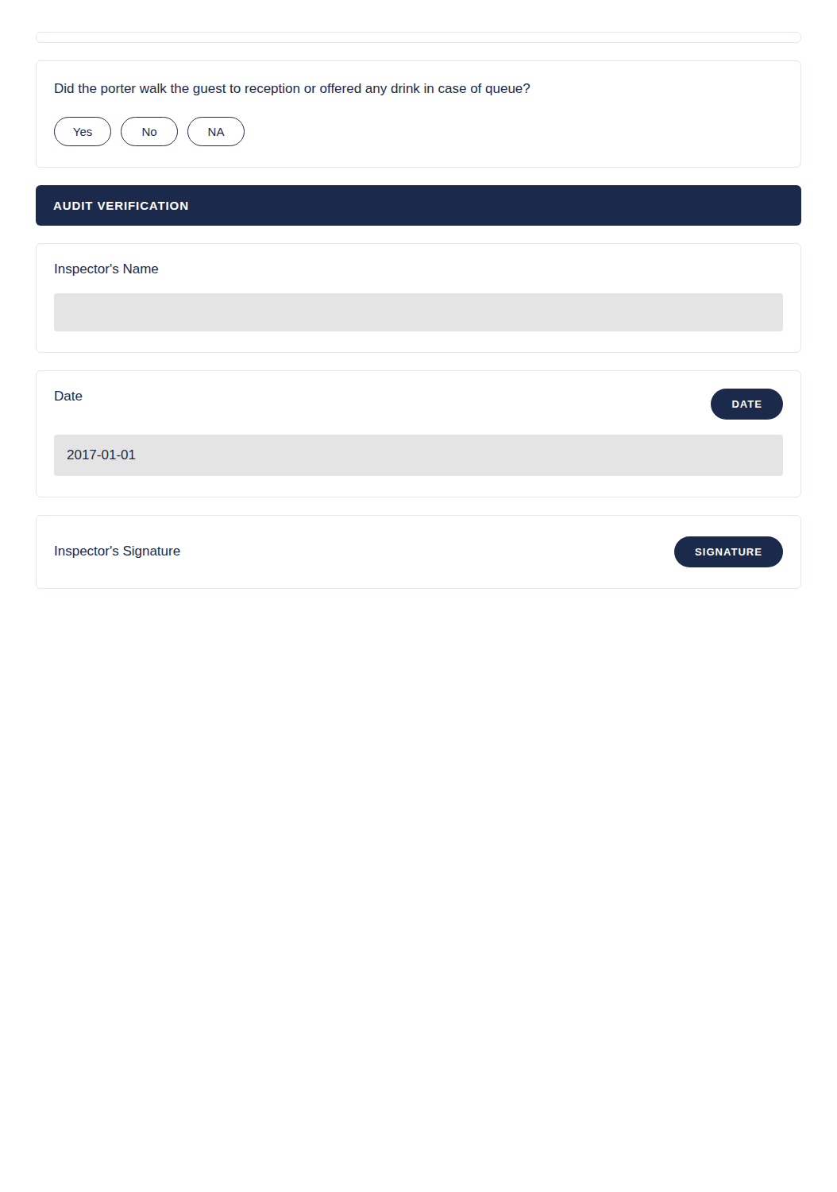Did the porter walk the guest to reception or offered any drink in case of queue?
Yes
No
NA
AUDIT VERIFICATION
Inspector's Name
Date
DATE
2017-01-01
Inspector's Signature
SIGNATURE